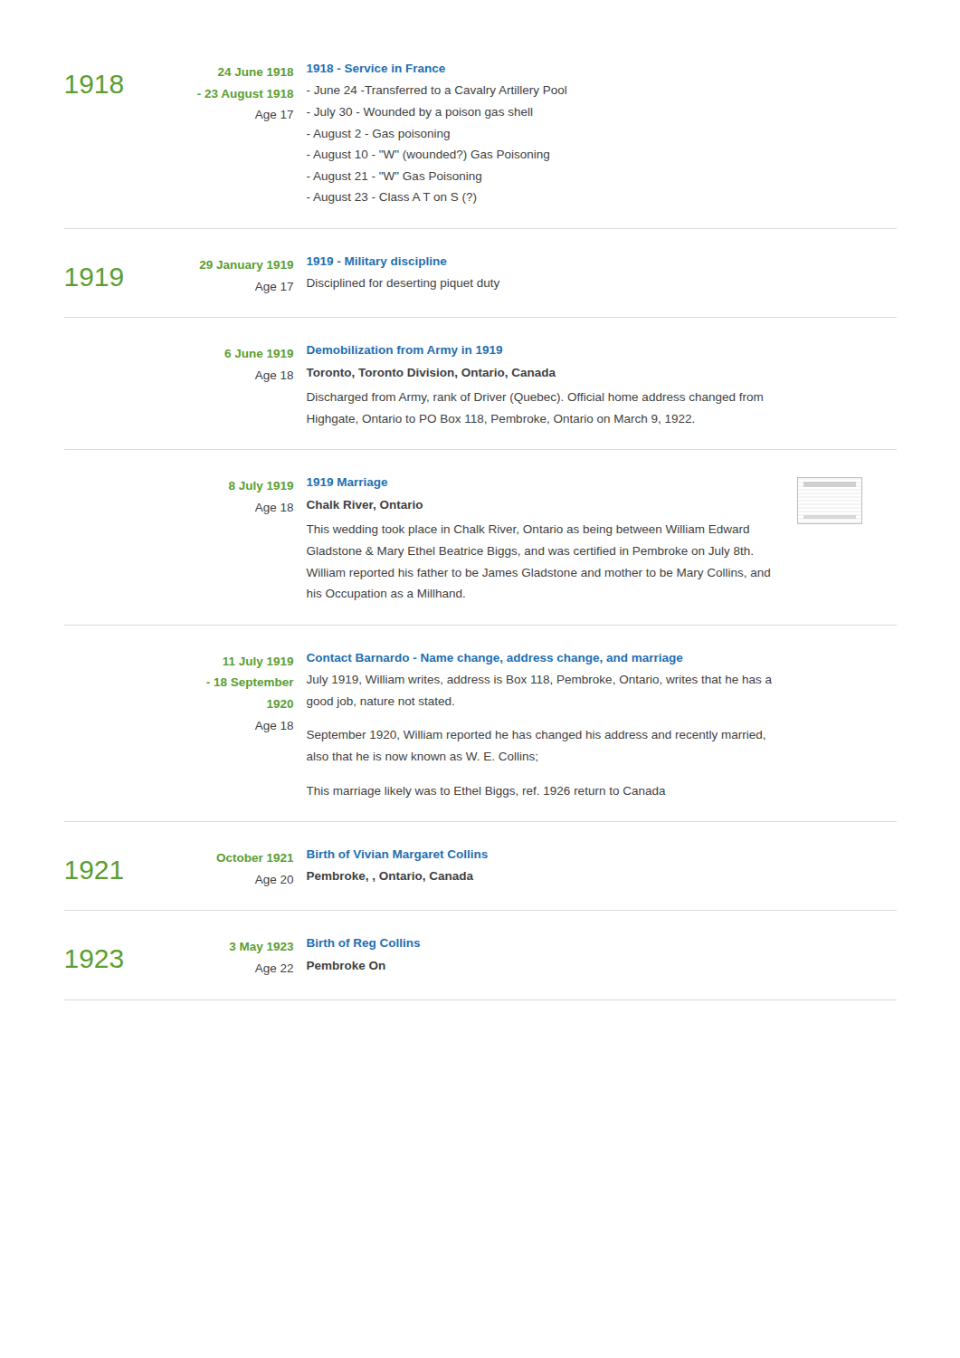1918
24 June 1918 - 23 August 1918 Age 17
1918 - Service in France
- June 24 -Transferred to a Cavalry Artillery Pool
- July 30 - Wounded by a poison gas shell
- August 2 - Gas poisoning
- August 10 - "W" (wounded?) Gas Poisoning
- August 21 - "W" Gas Poisoning
- August 23 - Class A T on S (?)
1919
29 January 1919 Age 17
1919 - Military discipline
Disciplined for deserting piquet duty
1919
6 June 1919 Age 18
Demobilization from Army in 1919
Toronto, Toronto Division, Ontario, Canada
Discharged from Army, rank of Driver (Quebec). Official home address changed from Highgate, Ontario to PO Box 118, Pembroke, Ontario on March 9, 1922.
1919
8 July 1919 Age 18
1919 Marriage
Chalk River, Ontario
This wedding took place in Chalk River, Ontario as being between William Edward Gladstone & Mary Ethel Beatrice Biggs, and was certified in Pembroke on July 8th. William reported his father to be James Gladstone and mother to be Mary Collins, and his Occupation as a Millhand.
1919
11 July 1919 - 18 September 1920 Age 18
Contact Barnardo - Name change, address change, and marriage
July 1919, William writes, address is Box 118, Pembroke, Ontario, writes that he has a good job, nature not stated.
September 1920, William reported he has changed his address and recently married, also that he is now known as W. E. Collins;
This marriage likely was to Ethel Biggs, ref. 1926 return to Canada
1921
October 1921 Age 20
Birth of Vivian Margaret Collins
Pembroke, , Ontario, Canada
1923
3 May 1923 Age 22
Birth of Reg Collins
Pembroke On